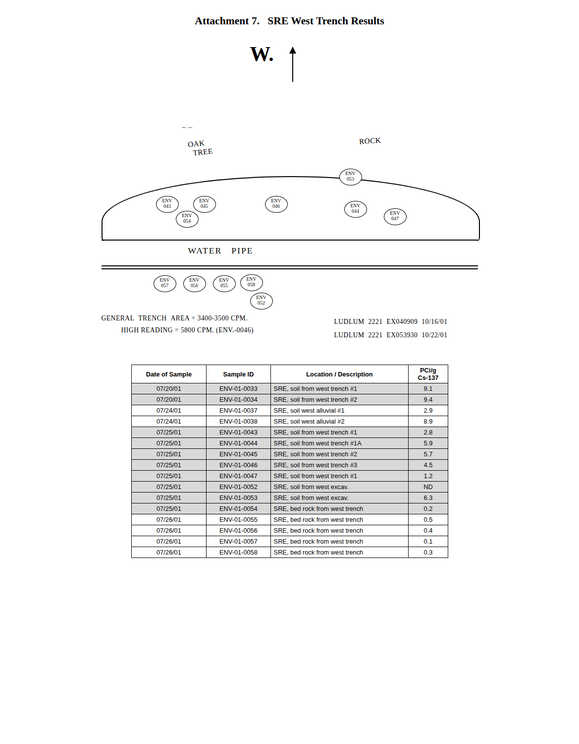Attachment 7. SRE West Trench Results
W.
⌒⌒
OAK
TREE
ROCK
ENV
053
ENV
043
ENV
045
ENV
046
ENV
044
ENV
047
ENV
054
WATER PIPE
ENV
057
ENV
056
ENV
055
ENV
058
ENV
052
GENERAL TRENCH AREA = 3400-3500 CPM.
HIGH READING = 5800 CPM. (ENV.-0046)
LUDLUM 2221 EX040909 10/16/01
LUDLUM 2221 EX053930 10/22/01
| Date of Sample | Sample ID | Location / Description | PCi/g Cs-137 |
| --- | --- | --- | --- |
| 07/20/01 | ENV-01-0033 | SRE, soil from west trench #1 | 9.1 |
| 07/20/01 | ENV-01-0034 | SRE, soil from west trench #2 | 9.4 |
| 07/24/01 | ENV-01-0037 | SRE, soil west alluvial #1 | 2.9 |
| 07/24/01 | ENV-01-0038 | SRE, soil west alluvial #2 | 8.9 |
| 07/25/01 | ENV-01-0043 | SRE, soil from west trench #1 | 2.8 |
| 07/25/01 | ENV-01-0044 | SRE, soil from west trench #1A | 5.9 |
| 07/25/01 | ENV-01-0045 | SRE, soil from west trench #2 | 5.7 |
| 07/25/01 | ENV-01-0046 | SRE, soil from west trench #3 | 4.5 |
| 07/25/01 | ENV-01-0047 | SRE, soil from west trench #1 | 1.2 |
| 07/25/01 | ENV-01-0052 | SRE, soil from west excav. | ND |
| 07/25/01 | ENV-01-0053 | SRE, soil from west excav. | 6.3 |
| 07/25/01 | ENV-01-0054 | SRE, bed rock from west trench | 0.2 |
| 07/26/01 | ENV-01-0055 | SRE, bed rock from west trench | 0.5 |
| 07/26/01 | ENV-01-0056 | SRE, bed rock from west trench | 0.4 |
| 07/26/01 | ENV-01-0057 | SRE, bed rock from west trench | 0.1 |
| 07/26/01 | ENV-01-0058 | SRE, bed rock from west trench | 0.3 |